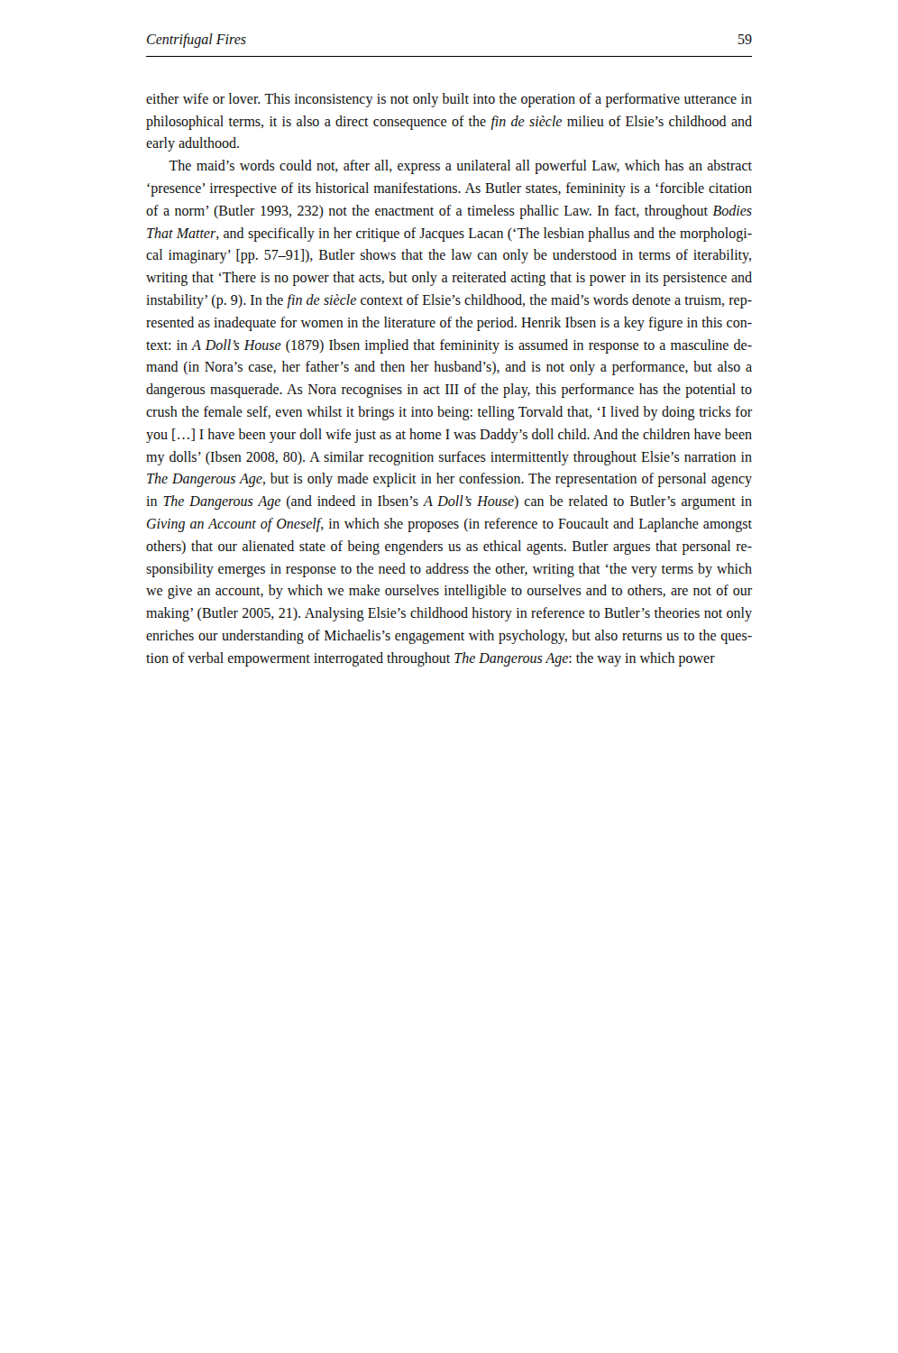Centrifugal Fires 59
either wife or lover. This inconsistency is not only built into the operation of a performative utterance in philosophical terms, it is also a direct consequence of the fin de siècle milieu of Elsie’s childhood and early adulthood.
The maid’s words could not, after all, express a unilateral all powerful Law, which has an abstract ‘presence’ irrespective of its historical manifestations. As Butler states, femininity is a ‘forcible citation of a norm’ (Butler 1993, 232) not the enactment of a timeless phallic Law. In fact, throughout Bodies That Matter, and specifically in her critique of Jacques Lacan (‘The lesbian phallus and the morphological imaginary’ [pp. 57–91]), Butler shows that the law can only be understood in terms of iterability, writing that ‘There is no power that acts, but only a reiterated acting that is power in its persistence and instability’ (p. 9). In the fin de siècle context of Elsie’s childhood, the maid’s words denote a truism, represented as inadequate for women in the literature of the period. Henrik Ibsen is a key figure in this context: in A Doll’s House (1879) Ibsen implied that femininity is assumed in response to a masculine demand (in Nora’s case, her father’s and then her husband’s), and is not only a performance, but also a dangerous masquerade. As Nora recognises in act III of the play, this performance has the potential to crush the female self, even whilst it brings it into being: telling Torvald that, ‘I lived by doing tricks for you […] I have been your doll wife just as at home I was Daddy’s doll child. And the children have been my dolls’ (Ibsen 2008, 80). A similar recognition surfaces intermittently throughout Elsie’s narration in The Dangerous Age, but is only made explicit in her confession. The representation of personal agency in The Dangerous Age (and indeed in Ibsen’s A Doll’s House) can be related to Butler’s argument in Giving an Account of Oneself, in which she proposes (in reference to Foucault and Laplanche amongst others) that our alienated state of being engenders us as ethical agents. Butler argues that personal responsibility emerges in response to the need to address the other, writing that ‘the very terms by which we give an account, by which we make ourselves intelligible to ourselves and to others, are not of our making’ (Butler 2005, 21). Analysing Elsie’s childhood history in reference to Butler’s theories not only enriches our understanding of Michaelis’s engagement with psychology, but also returns us to the question of verbal empowerment interrogated throughout The Dangerous Age: the way in which power